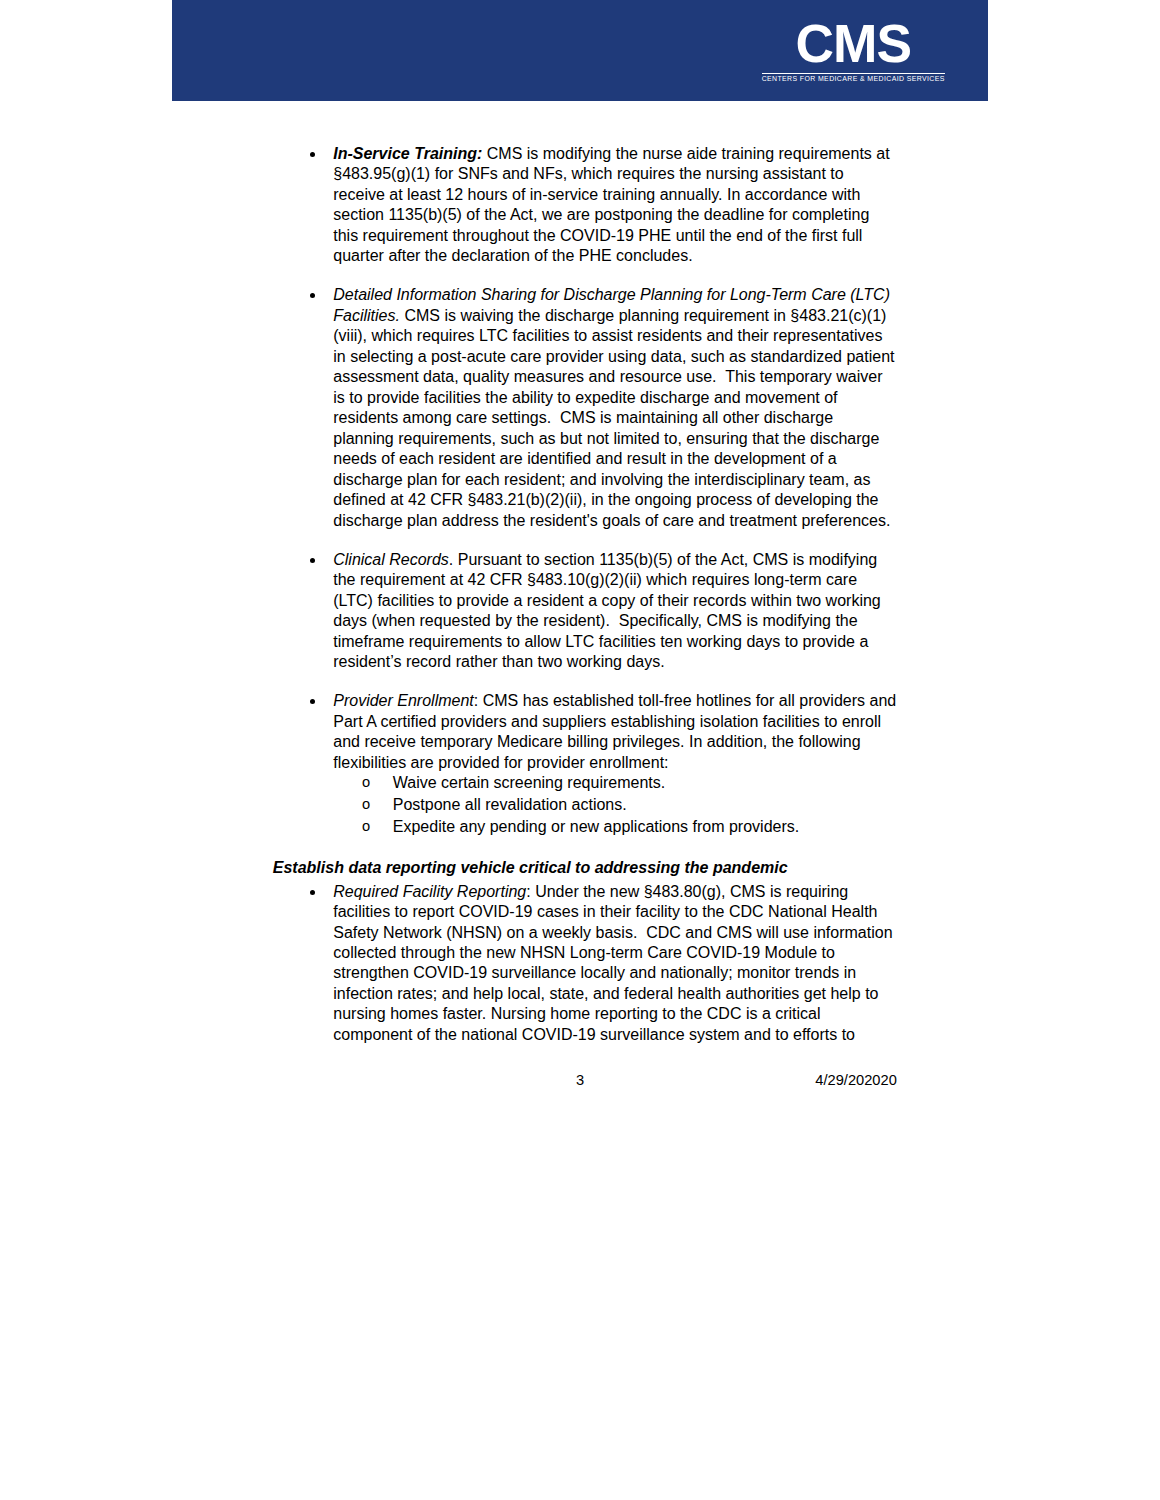CMS CENTERS FOR MEDICARE & MEDICAID SERVICES
In-Service Training: CMS is modifying the nurse aide training requirements at §483.95(g)(1) for SNFs and NFs, which requires the nursing assistant to receive at least 12 hours of in-service training annually. In accordance with section 1135(b)(5) of the Act, we are postponing the deadline for completing this requirement throughout the COVID-19 PHE until the end of the first full quarter after the declaration of the PHE concludes.
Detailed Information Sharing for Discharge Planning for Long-Term Care (LTC) Facilities. CMS is waiving the discharge planning requirement in §483.21(c)(1)(viii), which requires LTC facilities to assist residents and their representatives in selecting a post-acute care provider using data, such as standardized patient assessment data, quality measures and resource use. This temporary waiver is to provide facilities the ability to expedite discharge and movement of residents among care settings. CMS is maintaining all other discharge planning requirements, such as but not limited to, ensuring that the discharge needs of each resident are identified and result in the development of a discharge plan for each resident; and involving the interdisciplinary team, as defined at 42 CFR §483.21(b)(2)(ii), in the ongoing process of developing the discharge plan address the resident's goals of care and treatment preferences.
Clinical Records. Pursuant to section 1135(b)(5) of the Act, CMS is modifying the requirement at 42 CFR §483.10(g)(2)(ii) which requires long-term care (LTC) facilities to provide a resident a copy of their records within two working days (when requested by the resident). Specifically, CMS is modifying the timeframe requirements to allow LTC facilities ten working days to provide a resident’s record rather than two working days.
Provider Enrollment: CMS has established toll-free hotlines for all providers and Part A certified providers and suppliers establishing isolation facilities to enroll and receive temporary Medicare billing privileges. In addition, the following flexibilities are provided for provider enrollment:
Waive certain screening requirements.
Postpone all revalidation actions.
Expedite any pending or new applications from providers.
Establish data reporting vehicle critical to addressing the pandemic
Required Facility Reporting: Under the new §483.80(g), CMS is requiring facilities to report COVID-19 cases in their facility to the CDC National Health Safety Network (NHSN) on a weekly basis. CDC and CMS will use information collected through the new NHSN Long-term Care COVID-19 Module to strengthen COVID-19 surveillance locally and nationally; monitor trends in infection rates; and help local, state, and federal health authorities get help to nursing homes faster. Nursing home reporting to the CDC is a critical component of the national COVID-19 surveillance system and to efforts to
3
4/29/202020